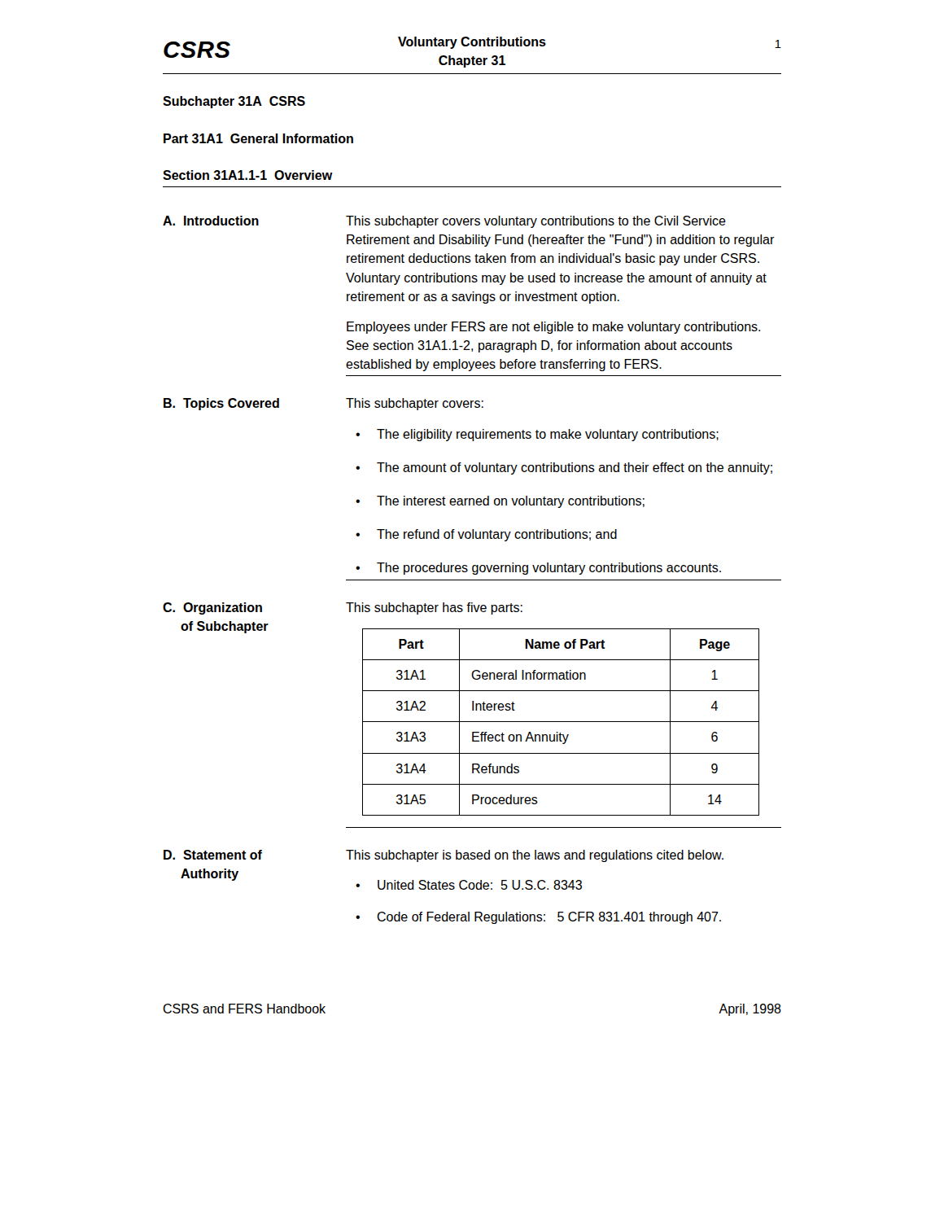CSRS
1
Voluntary Contributions
Chapter 31
Subchapter 31A CSRS
Part 31A1 General Information
Section 31A1.1-1 Overview
A. Introduction
This subchapter covers voluntary contributions to the Civil Service Retirement and Disability Fund (hereafter the "Fund") in addition to regular retirement deductions taken from an individual's basic pay under CSRS. Voluntary contributions may be used to increase the amount of annuity at retirement or as a savings or investment option.
Employees under FERS are not eligible to make voluntary contributions. See section 31A1.1-2, paragraph D, for information about accounts established by employees before transferring to FERS.
B. Topics Covered
This subchapter covers:
The eligibility requirements to make voluntary contributions;
The amount of voluntary contributions and their effect on the annuity;
The interest earned on voluntary contributions;
The refund of voluntary contributions; and
The procedures governing voluntary contributions accounts.
C. Organizationof Subchapter
This subchapter has five parts:
| Part | Name of Part | Page |
| --- | --- | --- |
| 31A1 | General Information | 1 |
| 31A2 | Interest | 4 |
| 31A3 | Effect on Annuity | 6 |
| 31A4 | Refunds | 9 |
| 31A5 | Procedures | 14 |
D. Statement ofAuthority
This subchapter is based on the laws and regulations cited below.
United States Code: 5 U.S.C. 8343
Code of Federal Regulations: 5 CFR 831.401 through 407.
CSRS and FERS Handbook
April, 1998